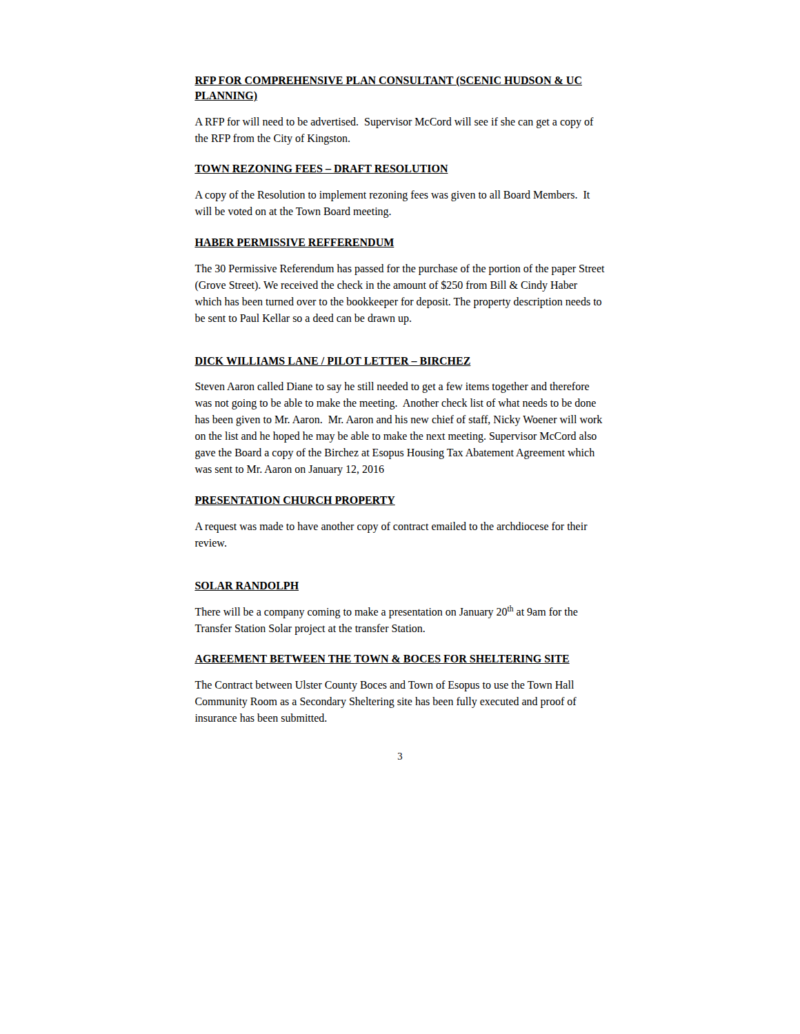RFP FOR COMPREHENSIVE PLAN CONSULTANT (SCENIC HUDSON & UC PLANNING)
A RFP for will need to be advertised. Supervisor McCord will see if she can get a copy of the RFP from the City of Kingston.
TOWN REZONING FEES – DRAFT RESOLUTION
A copy of the Resolution to implement rezoning fees was given to all Board Members. It will be voted on at the Town Board meeting.
HABER PERMISSIVE REFFERENDUM
The 30 Permissive Referendum has passed for the purchase of the portion of the paper Street (Grove Street). We received the check in the amount of $250 from Bill & Cindy Haber which has been turned over to the bookkeeper for deposit. The property description needs to be sent to Paul Kellar so a deed can be drawn up.
DICK WILLIAMS LANE / PILOT LETTER – BIRCHEZ
Steven Aaron called Diane to say he still needed to get a few items together and therefore was not going to be able to make the meeting. Another check list of what needs to be done has been given to Mr. Aaron. Mr. Aaron and his new chief of staff, Nicky Woener will work on the list and he hoped he may be able to make the next meeting. Supervisor McCord also gave the Board a copy of the Birchez at Esopus Housing Tax Abatement Agreement which was sent to Mr. Aaron on January 12, 2016
PRESENTATION CHURCH PROPERTY
A request was made to have another copy of contract emailed to the archdiocese for their review.
SOLAR RANDOLPH
There will be a company coming to make a presentation on January 20th at 9am for the Transfer Station Solar project at the transfer Station.
AGREEMENT BETWEEN THE TOWN & BOCES FOR SHELTERING SITE
The Contract between Ulster County Boces and Town of Esopus to use the Town Hall Community Room as a Secondary Sheltering site has been fully executed and proof of insurance has been submitted.
3